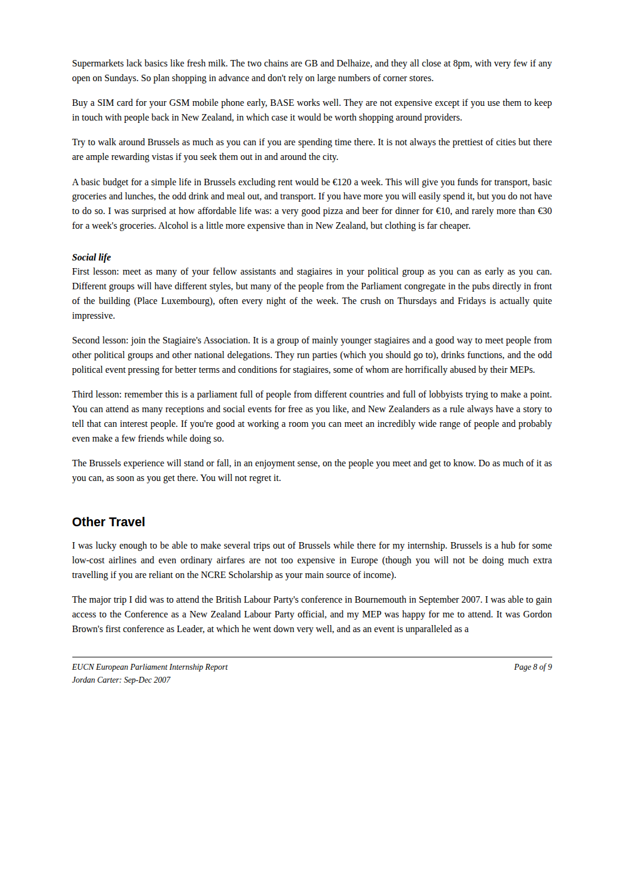Supermarkets lack basics like fresh milk. The two chains are GB and Delhaize, and they all close at 8pm, with very few if any open on Sundays. So plan shopping in advance and don't rely on large numbers of corner stores.
Buy a SIM card for your GSM mobile phone early, BASE works well. They are not expensive except if you use them to keep in touch with people back in New Zealand, in which case it would be worth shopping around providers.
Try to walk around Brussels as much as you can if you are spending time there. It is not always the prettiest of cities but there are ample rewarding vistas if you seek them out in and around the city.
A basic budget for a simple life in Brussels excluding rent would be €120 a week. This will give you funds for transport, basic groceries and lunches, the odd drink and meal out, and transport. If you have more you will easily spend it, but you do not have to do so. I was surprised at how affordable life was: a very good pizza and beer for dinner for €10, and rarely more than €30 for a week's groceries. Alcohol is a little more expensive than in New Zealand, but clothing is far cheaper.
Social life
First lesson: meet as many of your fellow assistants and stagiaires in your political group as you can as early as you can. Different groups will have different styles, but many of the people from the Parliament congregate in the pubs directly in front of the building (Place Luxembourg), often every night of the week. The crush on Thursdays and Fridays is actually quite impressive.
Second lesson: join the Stagiaire's Association. It is a group of mainly younger stagiaires and a good way to meet people from other political groups and other national delegations. They run parties (which you should go to), drinks functions, and the odd political event pressing for better terms and conditions for stagiaires, some of whom are horrifically abused by their MEPs.
Third lesson: remember this is a parliament full of people from different countries and full of lobbyists trying to make a point. You can attend as many receptions and social events for free as you like, and New Zealanders as a rule always have a story to tell that can interest people. If you're good at working a room you can meet an incredibly wide range of people and probably even make a few friends while doing so.
The Brussels experience will stand or fall, in an enjoyment sense, on the people you meet and get to know. Do as much of it as you can, as soon as you get there. You will not regret it.
Other Travel
I was lucky enough to be able to make several trips out of Brussels while there for my internship. Brussels is a hub for some low-cost airlines and even ordinary airfares are not too expensive in Europe (though you will not be doing much extra travelling if you are reliant on the NCRE Scholarship as your main source of income).
The major trip I did was to attend the British Labour Party's conference in Bournemouth in September 2007. I was able to gain access to the Conference as a New Zealand Labour Party official, and my MEP was happy for me to attend. It was Gordon Brown's first conference as Leader, at which he went down very well, and as an event is unparalleled as a
EUCN European Parliament Internship Report
Jordan Carter: Sep-Dec 2007
Page 8 of 9